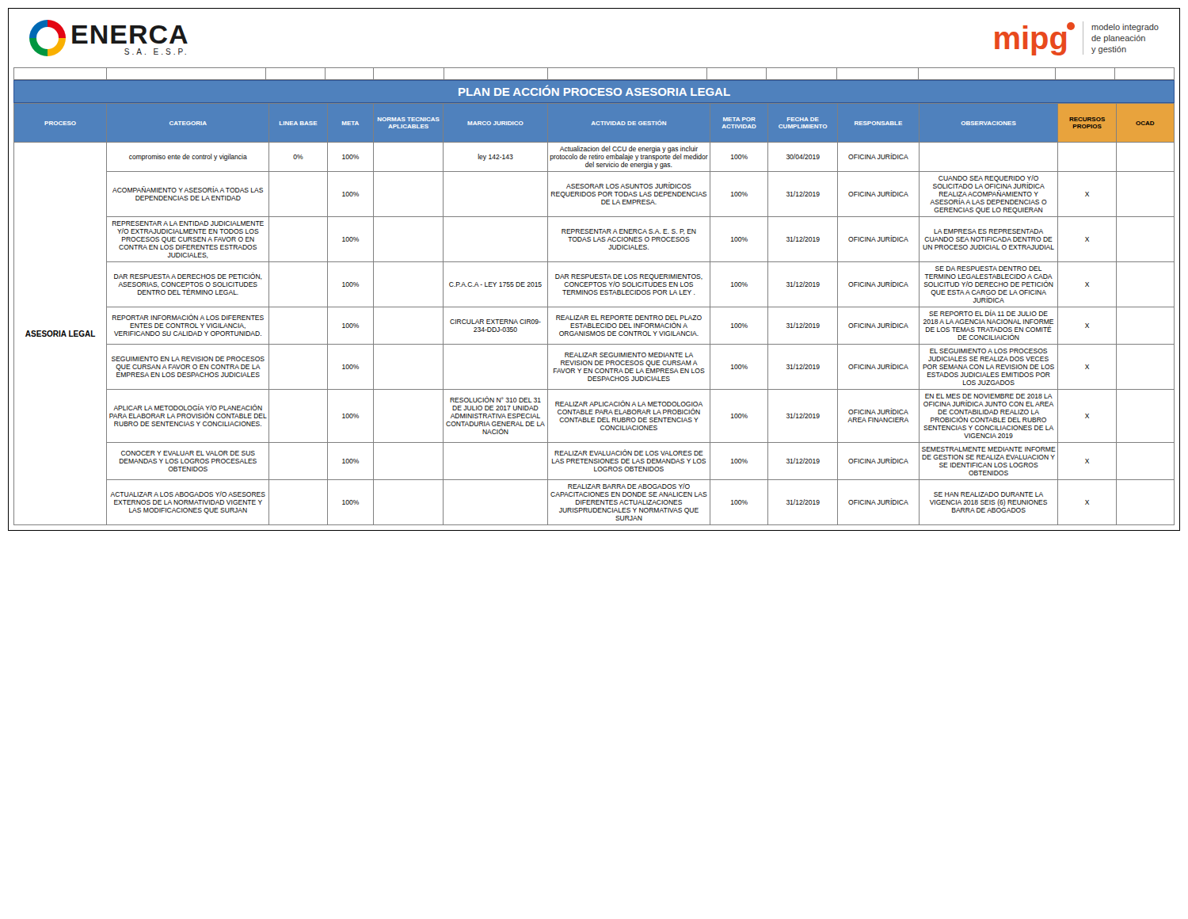ENERCA
S.A. E.S.P.
mipg
modelo integrado
de planeación
y gestión
PLAN DE ACCIÓN PROCESO ASESORIA LEGAL
| PROCESO | CATEGORIA | LINEA BASE | META | NORMAS TECNICAS APLICABLES | MARCO JURIDICO | ACTIVIDAD DE GESTIÓN | META POR ACTIVIDAD | FECHA DE CUMPLIMIENTO | RESPONSABLE | OBSERVACIONES | RECURSOS PROPIOS | OCAD |
| --- | --- | --- | --- | --- | --- | --- | --- | --- | --- | --- | --- | --- |
| ASESORIA LEGAL | compromiso ente de control y vigilancia | 0% | 100% | | ley 142-143 | Actualizacion del CCU de energia y gas incluir protocolo de retiro embalaje y transporte del medidor del servicio de energia y gas. | 100% | 30/04/2019 | OFICINA JURÍDICA | | | |
| ACOMPAÑAMIENTO Y ASESORÍA A TODAS LAS DEPENDENCIAS DE LA ENTIDAD | | 100% | | | ASESORAR LOS ASUNTOS JURÍDICOS REQUERIDOS POR TODAS LAS DEPENDENCIAS DE LA EMPRESA. | 100% | 31/12/2019 | OFICINA JURÍDICA | CUANDO SEA REQUERIDO Y/O SOLICITADO LA OFICINA JURÍDICA REALIZA ACOMPAÑAMIENTO Y ASESORÍA A LAS DEPENDENCIAS O GERENCIAS QUE LO REQUIERAN | X | |
| REPRESENTAR A LA ENTIDAD JUDICIALMENTE Y/O EXTRAJUDICIALMENTE EN TODOS LOS PROCESOS QUE CURSEN A FAVOR O EN CONTRA EN LOS DIFERENTES ESTRADOS JUDICIALES, | | 100% | | | REPRESENTAR A ENERCA S.A. E. S. P, EN TODAS LAS ACCIONES O PROCESOS JUDICIALES. | 100% | 31/12/2019 | OFICINA JURÍDICA | LA EMPRESA ES REPRESENTADA CUANDO SEA NOTIFICADA DENTRO DE UN PROCESO JUDICIAL O EXTRAJUDIAL | X | |
| DAR RESPUESTA A DERECHOS DE PETICIÓN, ASESORIAS, CONCEPTOS O SOLICITUDES DENTRO DEL TÉRMINO LEGAL. | | 100% | | C.P.A.C.A - LEY 1755 DE 2015 | DAR RESPUESTA DE LOS REQUERIMIENTOS, CONCEPTOS Y/O SOLICITUDES EN LOS TERMINOS ESTABLECIDOS POR LA LEY . | 100% | 31/12/2019 | OFICINA JURÍDICA | SE DA RESPUESTA DENTRO DEL TERMINO LEGALESTABLECIDO A CADA SOLICITUD Y/O DERECHO DE PETICIÓN QUE ESTA A CARGO DE LA OFICINA JURÍDICA | X | |
| REPORTAR INFORMACIÓN A LOS DIFERENTES ENTES DE CONTROL Y VIGILANCIA, VERIFICANDO SU CALIDAD Y OPORTUNIDAD. | | 100% | | CIRCULAR EXTERNA CIR09-234-DDJ-0350 | REALIZAR EL REPORTE DENTRO DEL PLAZO ESTABLECIDO DEL INFORMACIÓN A ORGANISMOS DE CONTROL Y VIGILANCIA. | 100% | 31/12/2019 | OFICINA JURÍDICA | SE REPORTO EL DÍA 11 DE JULIO DE 2018 A LA AGENCIA NACIONAL INFORME DE LOS TEMAS TRATADOS EN COMITÉ DE CONCILIAICIÓN | X | |
| SEGUIMIENTO EN LA REVISION DE PROCESOS QUE CURSAN A FAVOR O EN CONTRA DE LA EMPRESA EN LOS DESPACHOS JUDICIALES | | 100% | | | REALIZAR SEGUIMIENTO MEDIANTE LA REVISION DE PROCESOS QUE CURSAM A FAVOR Y EN CONTRA DE LA EMPRESA EN LOS DESPACHOS JUDICIALES | 100% | 31/12/2019 | OFICINA JURÍDICA | EL SEGUIMIENTO A LOS PROCESOS JUDICIALES SE REALIZA DOS VECES POR SEMANA CON LA REVISION DE LOS ESTADOS JUDICIALES EMITIDOS POR LOS JUZGADOS | X | |
| APLICAR LA METODOLOGÍA Y/O PLANEACIÓN PARA ELABORAR LA PROVISIÓN CONTABLE DEL RUBRO DE SENTENCIAS Y CONCILIACIONES. | | 100% | | RESOLUCIÓN N° 310 DEL 31 DE JULIO DE 2017 UNIDAD ADMINISTRATIVA ESPECIAL CONTADURIA GENERAL DE LA NACIÓN | REALIZAR APLICACIÓN A LA METODOLOGIOA CONTABLE PARA ELABORAR LA PROBICIÓN CONTABLE DEL RUBRO DE SENTENCIAS Y CONCILIACIONES | 100% | 31/12/2019 | OFICINA JURÍDICA AREA FINANCIERA | EN EL MES DE NOVIEMBRE DE 2018 LA OFICINA JURÍDICA JUNTO CON EL AREA DE CONTABILIDAD REALIZO LA PROBICIÓN CONTABLE DEL RUBRO SENTENCIAS Y CONCILIACIONES DE LA VIGENCIA 2019 | X | |
| CONOCER Y EVALUAR EL VALOR DE SUS DEMANDAS Y LOS LOGROS PROCESALES OBTENIDOS | | 100% | | | REALIZAR EVALUACIÓN DE LOS VALORES DE LAS PRETENSIONES DE LAS DEMANDAS Y LOS LOGROS OBTENIDOS | 100% | 31/12/2019 | OFICINA JURÍDICA | SEMESTRALMENTE MEDIANTE INFORME DE GESTION SE REALIZA EVALUACION Y SE IDENTIFICAN LOS LOGROS OBTENIDOS | X | |
| ACTUALIZAR A LOS ABOGADOS Y/O ASESORES EXTERNOS DE LA NORMATIVIDAD VIGENTE Y LAS MODIFICACIONES QUE SURJAN | | 100% | | | REALIZAR BARRA DE ABOGADOS Y/O CAPACITACIONES EN DONDE SE ANALICEN LAS DIFERENTES ACTUALIZACIONES JURISPRUDENCIALES Y NORMATIVAS QUE SURJAN | 100% | 31/12/2019 | OFICINA JURÍDICA | SE HAN REALIZADO DURANTE LA VIGENCIA 2018 SEIS (6) REUNIONES BARRA DE ABOGADOS | X | |